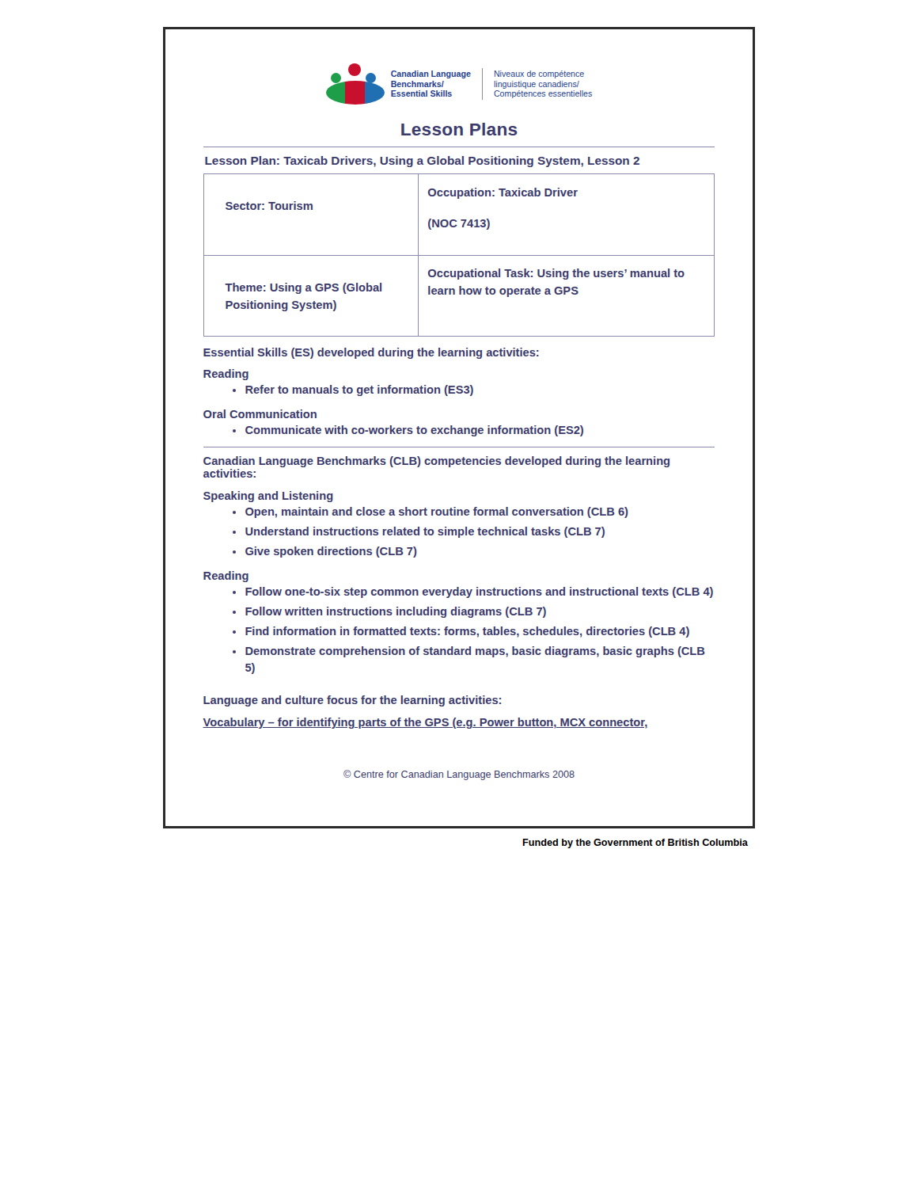Canadian Language
Benchmarks/
Essential Skills
Niveaux de compétence
linguistique canadiens/
Compétences essentielles
Lesson Plans
Lesson Plan: Taxicab Drivers, Using a Global Positioning System, Lesson 2
| Sector: Tourism | Occupation: Taxicab Driver (NOC 7413) |
| Theme: Using a GPS (Global Positioning System) | Occupational Task: Using the users’ manual to learn how to operate a GPS |
Essential Skills (ES) developed during the learning activities:
Reading
Refer to manuals to get information (ES3)
Oral Communication
Communicate with co-workers to exchange information (ES2)
Canadian Language Benchmarks (CLB) competencies developed during the learning activities:
Speaking and Listening
Open, maintain and close a short routine formal conversation (CLB 6)
Understand instructions related to simple technical tasks (CLB 7)
Give spoken directions (CLB 7)
Reading
Follow one-to-six step common everyday instructions and instructional texts (CLB 4)
Follow written instructions including diagrams (CLB 7)
Find information in formatted texts: forms, tables, schedules, directories (CLB 4)
Demonstrate comprehension of standard maps, basic diagrams, basic graphs (CLB 5)
Language and culture focus for the learning activities:
Vocabulary – for identifying parts of the GPS (e.g. Power button, MCX connector,
© Centre for Canadian Language Benchmarks 2008
Funded by the Government of British Columbia